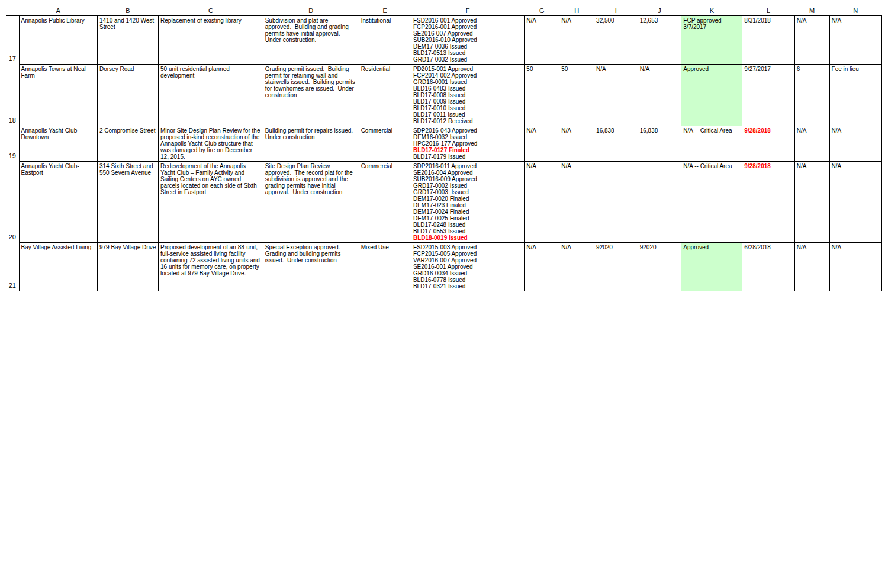| | A | B | C | D | E | F | G | H | I | J | K | L | M | N |
| --- | --- | --- | --- | --- | --- | --- | --- | --- | --- | --- | --- | --- | --- | --- |
| 17 | Annapolis Public Library | 1410 and 1420 West Street | Replacement of existing library | Subdivision and plat are approved. Building and grading permits have initial approval. Under construction. | Institutional | FSD2016-001 Approved FCP2016-001 Approved SE2016-007 Approved SUB2016-010 Approved DEM17-0036 Issued BLD17-0513 Issued GRD17-0032 Issued | N/A | N/A | 32,500 | 12,653 | FCP approved 3/7/2017 | 8/31/2018 | N/A | N/A |
| 18 | Annapolis Towns at Neal Farm | Dorsey Road | 50 unit residential planned development | Grading permit issued. Building permit for retaining wall and stairwells issued. Building permits for townhomes are issued. Under construction | Residential | PD2015-001 Approved FCP2014-002 Approved GRD16-0001 Issued BLD16-0483 Issued BLD17-0008 Issued BLD17-0009 Issued BLD17-0010 Issued BLD17-0011 Issued BLD17-0012 Received | 50 | 50 | N/A | N/A | Approved | 9/27/2017 | 6 | Fee in lieu |
| 19 | Annapolis Yacht Club-Downtown | 2 Compromise Street | Minor Site Design Plan Review for the proposed in-kind reconstruction of the Annapolis Yacht Club structure that was damaged by fire on December 12, 2015. | Building permit for repairs issued. Under construction | Commercial | SDP2016-043 Approved DEM16-0032 Issued HPC2016-177 Approved BLD17-0127 Finaled BLD17-0179 Issued | N/A | N/A | 16,838 | 16,838 | N/A -- Critical Area | 9/28/2018 | N/A | N/A |
| 20 | Annapolis Yacht Club-Eastport | 314 Sixth Street and 550 Severn Avenue | Redevelopment of the Annapolis Yacht Club – Family Activity and Sailing Centers on AYC owned parcels located on each side of Sixth Street in Eastport | Site Design Plan Review approved. The record plat for the subdivision is approved and the grading permits have initial approval. Under construction | Commercial | SDP2016-011 Approved SE2016-004 Approved SUB2016-009 Approved GRD17-0002 Issued GRD17-0003 Issued DEM17-0020 Finaled DEM17-023 Finaled DEM17-0024 Finaled DEM17-0025 Finaled BLD17-0248 Issued BLD17-0553 Issued BLD18-0019 Issued | N/A | N/A | | | N/A -- Critical Area | 9/28/2018 | N/A | N/A |
| 21 | Bay Village Assisted Living | 979 Bay Village Drive | Proposed development of an 88-unit, full-service assisted living facility containing 72 assisted living units and 16 units for memory care, on property located at 979 Bay Village Drive. | Special Exception approved. Grading and building permits issued. Under construction | Mixed Use | FSD2015-003 Approved FCP2015-005 Approved VAR2016-007 Approved SE2016-001 Approved GRD16-0034 Issued BLD16-0778 Issued BLD17-0321 Issued | N/A | N/A | 92020 | 92020 | Approved | 6/28/2018 | N/A | N/A |